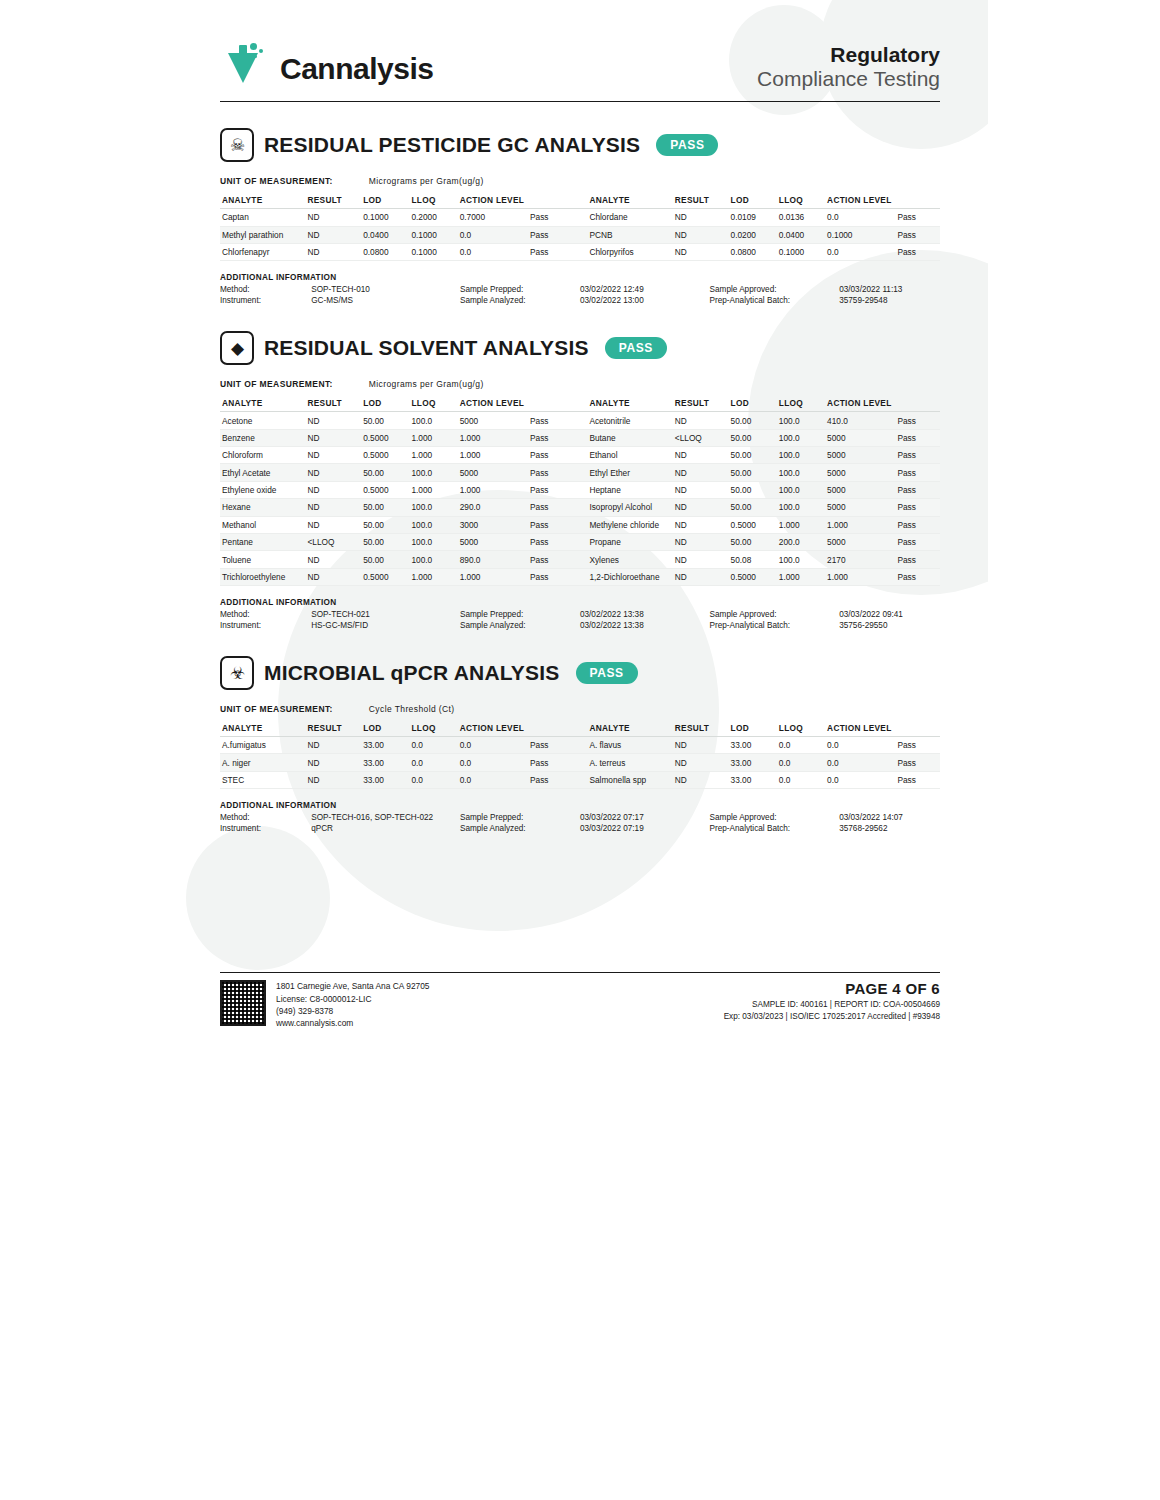Cannalysis
Regulatory
Compliance Testing
☠
RESIDUAL PESTICIDE GC ANALYSIS
PASS
UNIT OF MEASUREMENT: Micrograms per Gram(ug/g)
| ANALYTE | RESULT | LOD | LLOQ | ACTION LEVEL | | | ANALYTE | RESULT | LOD | LLOQ | ACTION LEVEL | |
| --- | --- | --- | --- | --- | --- | --- | --- | --- | --- | --- | --- | --- |
| Captan | ND | 0.1000 | 0.2000 | 0.7000 | Pass | | Chlordane | ND | 0.0109 | 0.0136 | 0.0 | Pass |
| Methyl parathion | ND | 0.0400 | 0.1000 | 0.0 | Pass | | PCNB | ND | 0.0200 | 0.0400 | 0.1000 | Pass |
| Chlorfenapyr | ND | 0.0800 | 0.1000 | 0.0 | Pass | | Chlorpyrifos | ND | 0.0800 | 0.1000 | 0.0 | Pass |
ADDITIONAL INFORMATION
Method:
SOP-TECH-010
Sample Prepped:
03/02/2022 12:49
Sample Approved:
03/03/2022 11:13
Instrument:
GC-MS/MS
Sample Analyzed:
03/02/2022 13:00
Prep-Analytical Batch:
35759-29548
◆
RESIDUAL SOLVENT ANALYSIS
PASS
UNIT OF MEASUREMENT: Micrograms per Gram(ug/g)
| ANALYTE | RESULT | LOD | LLOQ | ACTION LEVEL | | | ANALYTE | RESULT | LOD | LLOQ | ACTION LEVEL | |
| --- | --- | --- | --- | --- | --- | --- | --- | --- | --- | --- | --- | --- |
| Acetone | ND | 50.00 | 100.0 | 5000 | Pass | | Acetonitrile | ND | 50.00 | 100.0 | 410.0 | Pass |
| Benzene | ND | 0.5000 | 1.000 | 1.000 | Pass | | Butane | <LLOQ | 50.00 | 100.0 | 5000 | Pass |
| Chloroform | ND | 0.5000 | 1.000 | 1.000 | Pass | | Ethanol | ND | 50.00 | 100.0 | 5000 | Pass |
| Ethyl Acetate | ND | 50.00 | 100.0 | 5000 | Pass | | Ethyl Ether | ND | 50.00 | 100.0 | 5000 | Pass |
| Ethylene oxide | ND | 0.5000 | 1.000 | 1.000 | Pass | | Heptane | ND | 50.00 | 100.0 | 5000 | Pass |
| Hexane | ND | 50.00 | 100.0 | 290.0 | Pass | | Isopropyl Alcohol | ND | 50.00 | 100.0 | 5000 | Pass |
| Methanol | ND | 50.00 | 100.0 | 3000 | Pass | | Methylene chloride | ND | 0.5000 | 1.000 | 1.000 | Pass |
| Pentane | <LLOQ | 50.00 | 100.0 | 5000 | Pass | | Propane | ND | 50.00 | 200.0 | 5000 | Pass |
| Toluene | ND | 50.00 | 100.0 | 890.0 | Pass | | Xylenes | ND | 50.08 | 100.0 | 2170 | Pass |
| Trichloroethylene | ND | 0.5000 | 1.000 | 1.000 | Pass | | 1,2-Dichloroethane | ND | 0.5000 | 1.000 | 1.000 | Pass |
ADDITIONAL INFORMATION
Method:
SOP-TECH-021
Sample Prepped:
03/02/2022 13:38
Sample Approved:
03/03/2022 09:41
Instrument:
HS-GC-MS/FID
Sample Analyzed:
03/02/2022 13:38
Prep-Analytical Batch:
35756-29550
☣
MICROBIAL qPCR ANALYSIS
PASS
UNIT OF MEASUREMENT: Cycle Threshold (Ct)
| ANALYTE | RESULT | LOD | LLOQ | ACTION LEVEL | | | ANALYTE | RESULT | LOD | LLOQ | ACTION LEVEL | |
| --- | --- | --- | --- | --- | --- | --- | --- | --- | --- | --- | --- | --- |
| A.fumigatus | ND | 33.00 | 0.0 | 0.0 | Pass | | A. flavus | ND | 33.00 | 0.0 | 0.0 | Pass |
| A. niger | ND | 33.00 | 0.0 | 0.0 | Pass | | A. terreus | ND | 33.00 | 0.0 | 0.0 | Pass |
| STEC | ND | 33.00 | 0.0 | 0.0 | Pass | | Salmonella spp | ND | 33.00 | 0.0 | 0.0 | Pass |
ADDITIONAL INFORMATION
Method:
SOP-TECH-016, SOP-TECH-022
Sample Prepped:
03/03/2022 07:17
Sample Approved:
03/03/2022 14:07
Instrument:
qPCR
Sample Analyzed:
03/03/2022 07:19
Prep-Analytical Batch:
35768-29562
1801 Carnegie Ave, Santa Ana CA 92705
License: C8-0000012-LIC
(949) 329-8378
www.cannalysis.com
PAGE 4 OF 6
SAMPLE ID: 400161 | REPORT ID: COA-00504669
Exp: 03/03/2023 | ISO/IEC 17025:2017 Accredited | #93948